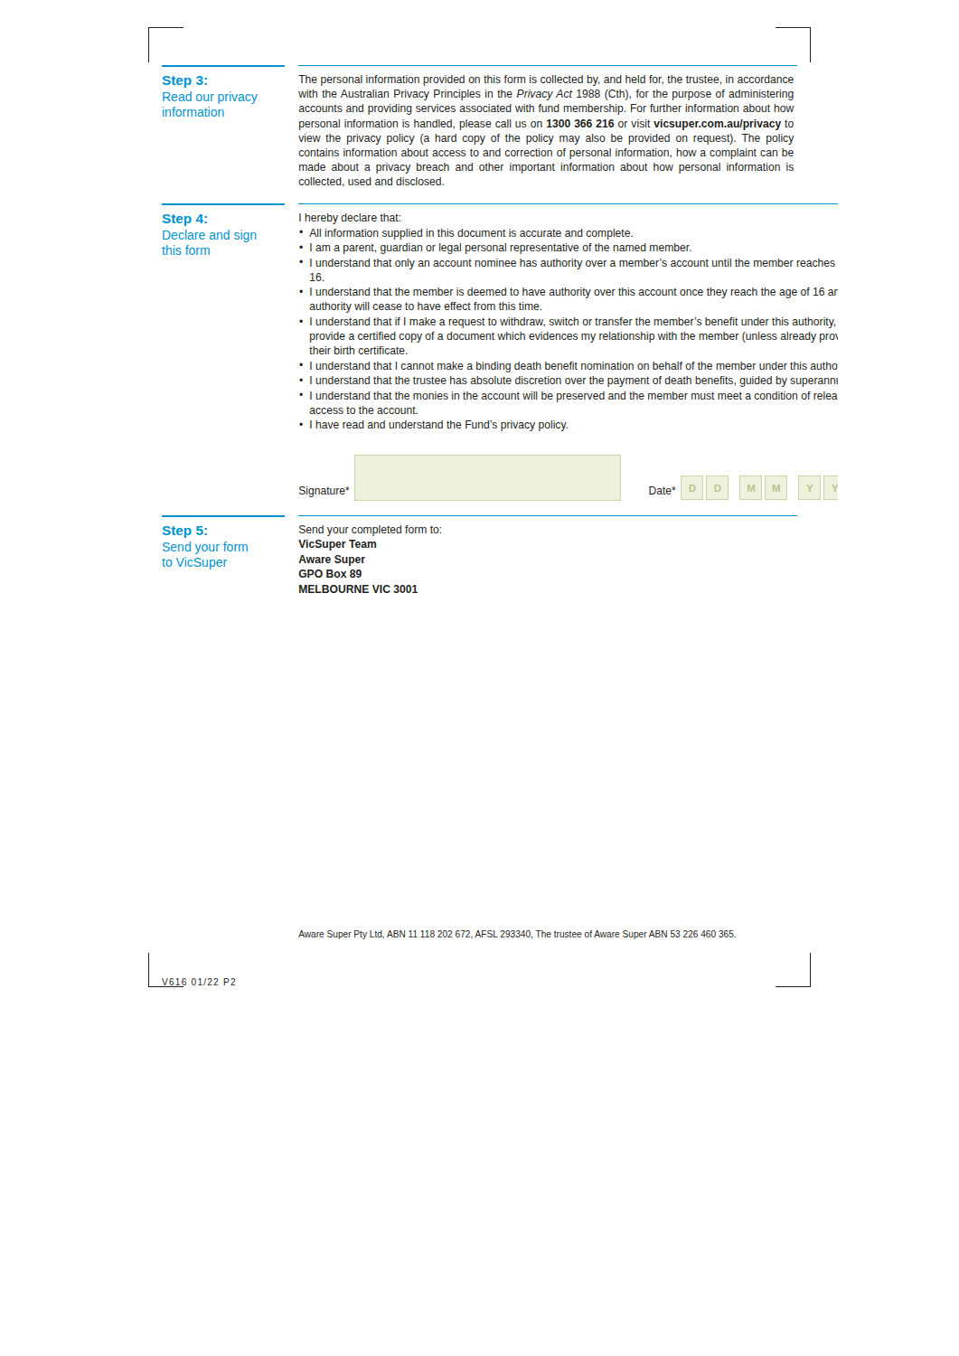Step 3:
Read our privacy
information
The personal information provided on this form is collected by, and held for, the trustee, in accordance with the Australian Privacy Principles in the Privacy Act 1988 (Cth), for the purpose of administering accounts and providing services associated with fund membership. For further information about how personal information is handled, please call us on 1300 366 216 or visit vicsuper.com.au/privacy to view the privacy policy (a hard copy of the policy may also be provided on request). The policy contains information about access to and correction of personal information, how a complaint can be made about a privacy breach and other important information about how personal information is collected, used and disclosed.
Step 4:
Declare and sign
this form
I hereby declare that:
All information supplied in this document is accurate and complete.
I am a parent, guardian or legal personal representative of the named member.
I understand that only an account nominee has authority over a member’s account until the member reaches the age of 16.
I understand that the member is deemed to have authority over this account once they reach the age of 16 and this authority will cease to have effect from this time.
I understand that if I make a request to withdraw, switch or transfer the member’s benefit under this authority, I must provide a certified copy of a document which evidences my relationship with the member (unless already provided) e.g. their birth certificate.
I understand that I cannot make a binding death benefit nomination on behalf of the member under this authority.
I understand that the trustee has absolute discretion over the payment of death benefits, guided by superannuation law.
I understand that the monies in the account will be preserved and the member must meet a condition of release to have access to the account.
I have read and understand the Fund’s privacy policy.
Signature*
Date*
D
D
M
M
Y
Y
Y
Y
Step 5:
Send your form
to VicSuper
Send your completed form to:
VicSuper Team
Aware Super
GPO Box 89
MELBOURNE VIC 3001
Aware Super Pty Ltd, ABN 11 118 202 672, AFSL 293340, The trustee of Aware Super ABN 53 226 460 365.
V616 01/22 P2